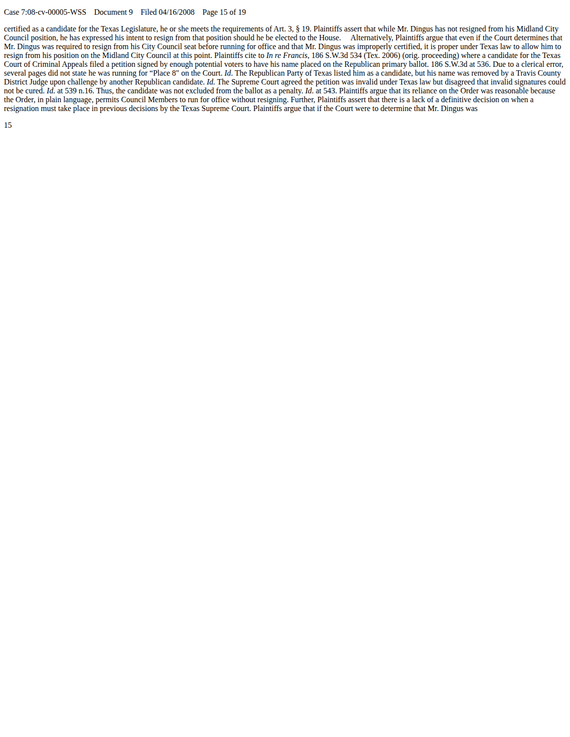Case 7:08-cv-00005-WSS Document 9 Filed 04/16/2008 Page 15 of 19
certified as a candidate for the Texas Legislature, he or she meets the requirements of Art. 3, § 19. Plaintiffs assert that while Mr. Dingus has not resigned from his Midland City Council position, he has expressed his intent to resign from that position should he be elected to the House. Alternatively, Plaintiffs argue that even if the Court determines that Mr. Dingus was required to resign from his City Council seat before running for office and that Mr. Dingus was improperly certified, it is proper under Texas law to allow him to resign from his position on the Midland City Council at this point. Plaintiffs cite to In re Francis, 186 S.W.3d 534 (Tex. 2006) (orig. proceeding) where a candidate for the Texas Court of Criminal Appeals filed a petition signed by enough potential voters to have his name placed on the Republican primary ballot. 186 S.W.3d at 536. Due to a clerical error, several pages did not state he was running for “Place 8" on the Court. Id. The Republican Party of Texas listed him as a candidate, but his name was removed by a Travis County District Judge upon challenge by another Republican candidate. Id. The Supreme Court agreed the petition was invalid under Texas law but disagreed that invalid signatures could not be cured. Id. at 539 n.16. Thus, the candidate was not excluded from the ballot as a penalty. Id. at 543. Plaintiffs argue that its reliance on the Order was reasonable because the Order, in plain language, permits Council Members to run for office without resigning. Further, Plaintiffs assert that there is a lack of a definitive decision on when a resignation must take place in previous decisions by the Texas Supreme Court. Plaintiffs argue that if the Court were to determine that Mr. Dingus was
15